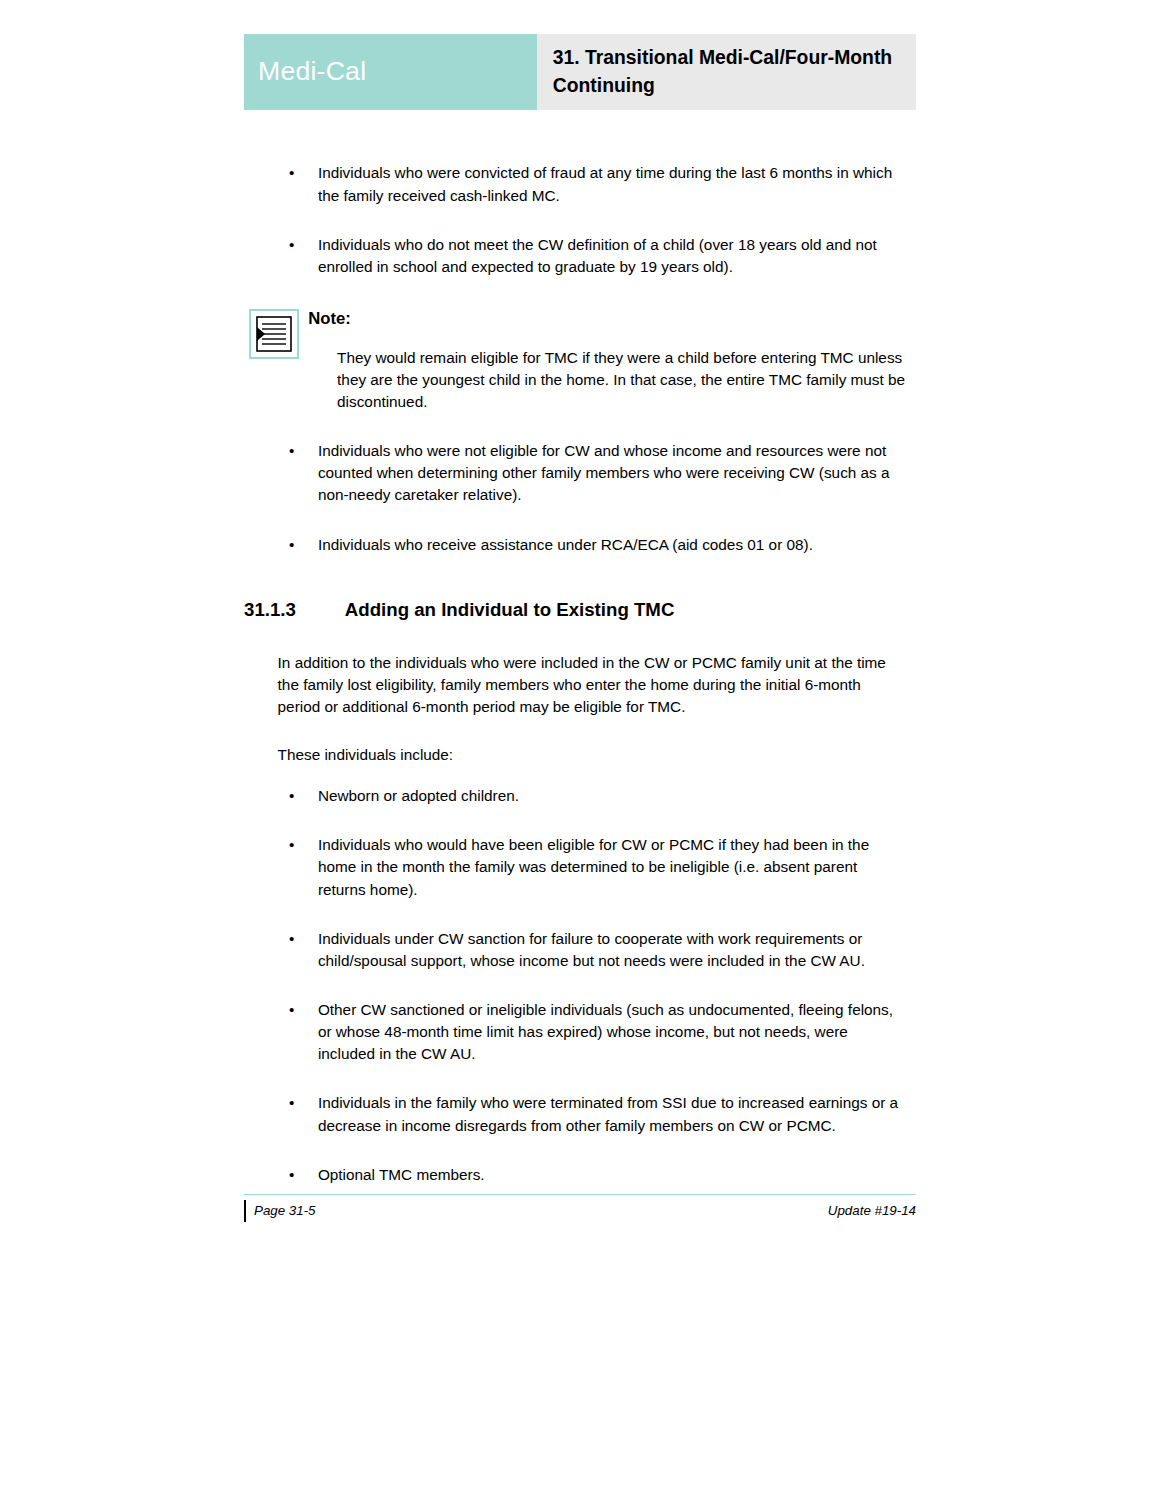Medi-Cal
31. Transitional Medi-Cal/Four-Month Continuing
Individuals who were convicted of fraud at any time during the last 6 months in which the family received cash-linked MC.
Individuals who do not meet the CW definition of a child (over 18 years old and not enrolled in school and expected to graduate by 19 years old).
Note:
They would remain eligible for TMC if they were a child before entering TMC unless they are the youngest child in the home. In that case, the entire TMC family must be discontinued.
Individuals who were not eligible for CW and whose income and resources were not counted when determining other family members who were receiving CW (such as a non-needy caretaker relative).
Individuals who receive assistance under RCA/ECA (aid codes 01 or 08).
31.1.3 Adding an Individual to Existing TMC
In addition to the individuals who were included in the CW or PCMC family unit at the time the family lost eligibility, family members who enter the home during the initial 6-month period or additional 6-month period may be eligible for TMC.
These individuals include:
Newborn or adopted children.
Individuals who would have been eligible for CW or PCMC if they had been in the home in the month the family was determined to be ineligible (i.e. absent parent returns home).
Individuals under CW sanction for failure to cooperate with work requirements or child/spousal support, whose income but not needs were included in the CW AU.
Other CW sanctioned or ineligible individuals (such as undocumented, fleeing felons, or whose 48-month time limit has expired) whose income, but not needs, were included in the CW AU.
Individuals in the family who were terminated from SSI due to increased earnings or a decrease in income disregards from other family members on CW or PCMC.
Optional TMC members.
Page 31-5
Update #19-14